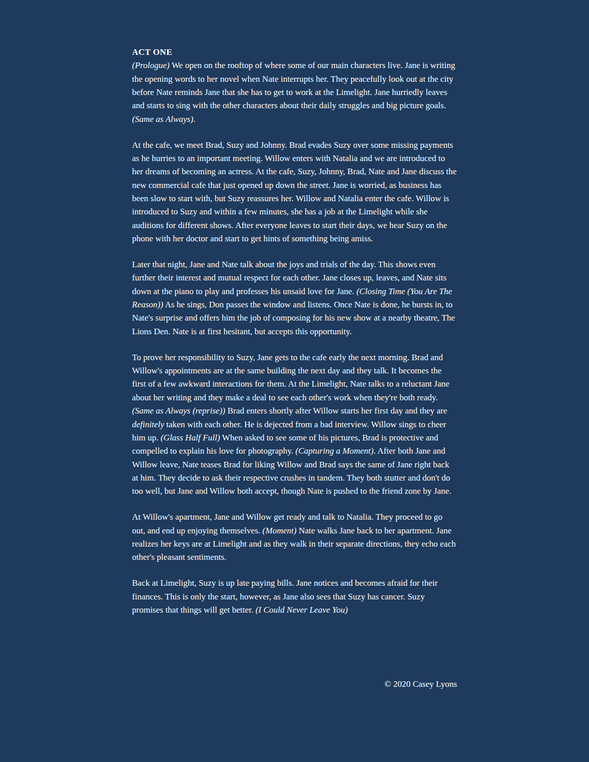ACT ONE
(Prologue) We open on the rooftop of where some of our main characters live. Jane is writing the opening words to her novel when Nate interrupts her. They peacefully look out at the city before Nate reminds Jane that she has to get to work at the Limelight. Jane hurriedly leaves and starts to sing with the other characters about their daily struggles and big picture goals. (Same as Always).
At the cafe, we meet Brad, Suzy and Johnny. Brad evades Suzy over some missing payments as he hurries to an important meeting. Willow enters with Natalia and we are introduced to her dreams of becoming an actress. At the cafe, Suzy, Johnny, Brad, Nate and Jane discuss the new commercial cafe that just opened up down the street. Jane is worried, as business has been slow to start with, but Suzy reassures her. Willow and Natalia enter the cafe. Willow is introduced to Suzy and within a few minutes, she has a job at the Limelight while she auditions for different shows. After everyone leaves to start their days, we hear Suzy on the phone with her doctor and start to get hints of something being amiss.
Later that night, Jane and Nate talk about the joys and trials of the day. This shows even further their interest and mutual respect for each other. Jane closes up, leaves, and Nate sits down at the piano to play and professes his unsaid love for Jane. (Closing Time (You Are The Reason)) As he sings, Don passes the window and listens. Once Nate is done, he bursts in, to Nate's surprise and offers him the job of composing for his new show at a nearby theatre, The Lions Den. Nate is at first hesitant, but accepts this opportunity.
To prove her responsibility to Suzy, Jane gets to the cafe early the next morning. Brad and Willow's appointments are at the same building the next day and they talk. It becomes the first of a few awkward interactions for them. At the Limelight, Nate talks to a reluctant Jane about her writing and they make a deal to see each other's work when they're both ready. (Same as Always (reprise)) Brad enters shortly after Willow starts her first day and they are definitely taken with each other. He is dejected from a bad interview. Willow sings to cheer him up. (Glass Half Full) When asked to see some of his pictures, Brad is protective and compelled to explain his love for photography. (Capturing a Moment). After both Jane and Willow leave, Nate teases Brad for liking Willow and Brad says the same of Jane right back at him. They decide to ask their respective crushes in tandem. They both stutter and don't do too well, but Jane and Willow both accept, though Nate is pushed to the friend zone by Jane.
At Willow's apartment, Jane and Willow get ready and talk to Natalia. They proceed to go out, and end up enjoying themselves. (Moment) Nate walks Jane back to her apartment. Jane realizes her keys are at Limelight and as they walk in their separate directions, they echo each other's pleasant sentiments.
Back at Limelight, Suzy is up late paying bills. Jane notices and becomes afraid for their finances. This is only the start, however, as Jane also sees that Suzy has cancer. Suzy promises that things will get better. (I Could Never Leave You)
© 2020 Casey Lyons